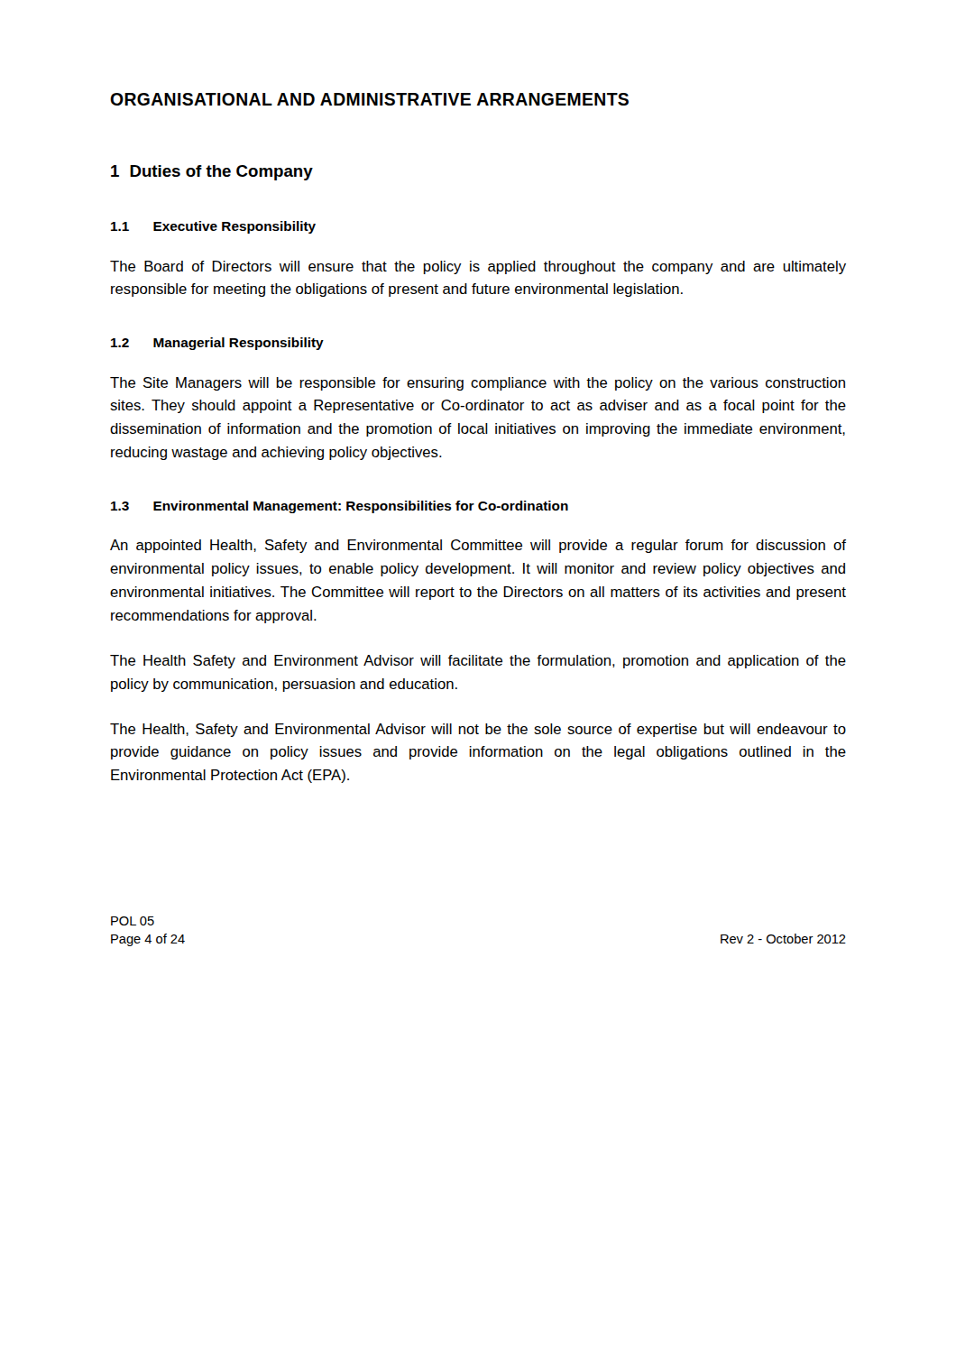ORGANISATIONAL AND ADMINISTRATIVE ARRANGEMENTS
1 Duties of the Company
1.1 Executive Responsibility
The Board of Directors will ensure that the policy is applied throughout the company and are ultimately responsible for meeting the obligations of present and future environmental legislation.
1.2 Managerial Responsibility
The Site Managers will be responsible for ensuring compliance with the policy on the various construction sites. They should appoint a Representative or Co-ordinator to act as adviser and as a focal point for the dissemination of information and the promotion of local initiatives on improving the immediate environment, reducing wastage and achieving policy objectives.
1.3 Environmental Management: Responsibilities for Co-ordination
An appointed Health, Safety and Environmental Committee will provide a regular forum for discussion of environmental policy issues, to enable policy development. It will monitor and review policy objectives and environmental initiatives. The Committee will report to the Directors on all matters of its activities and present recommendations for approval.
The Health Safety and Environment Advisor will facilitate the formulation, promotion and application of the policy by communication, persuasion and education.
The Health, Safety and Environmental Advisor will not be the sole source of expertise but will endeavour to provide guidance on policy issues and provide information on the legal obligations outlined in the Environmental Protection Act (EPA).
POL 05
Page 4 of 24 Rev 2 - October 2012